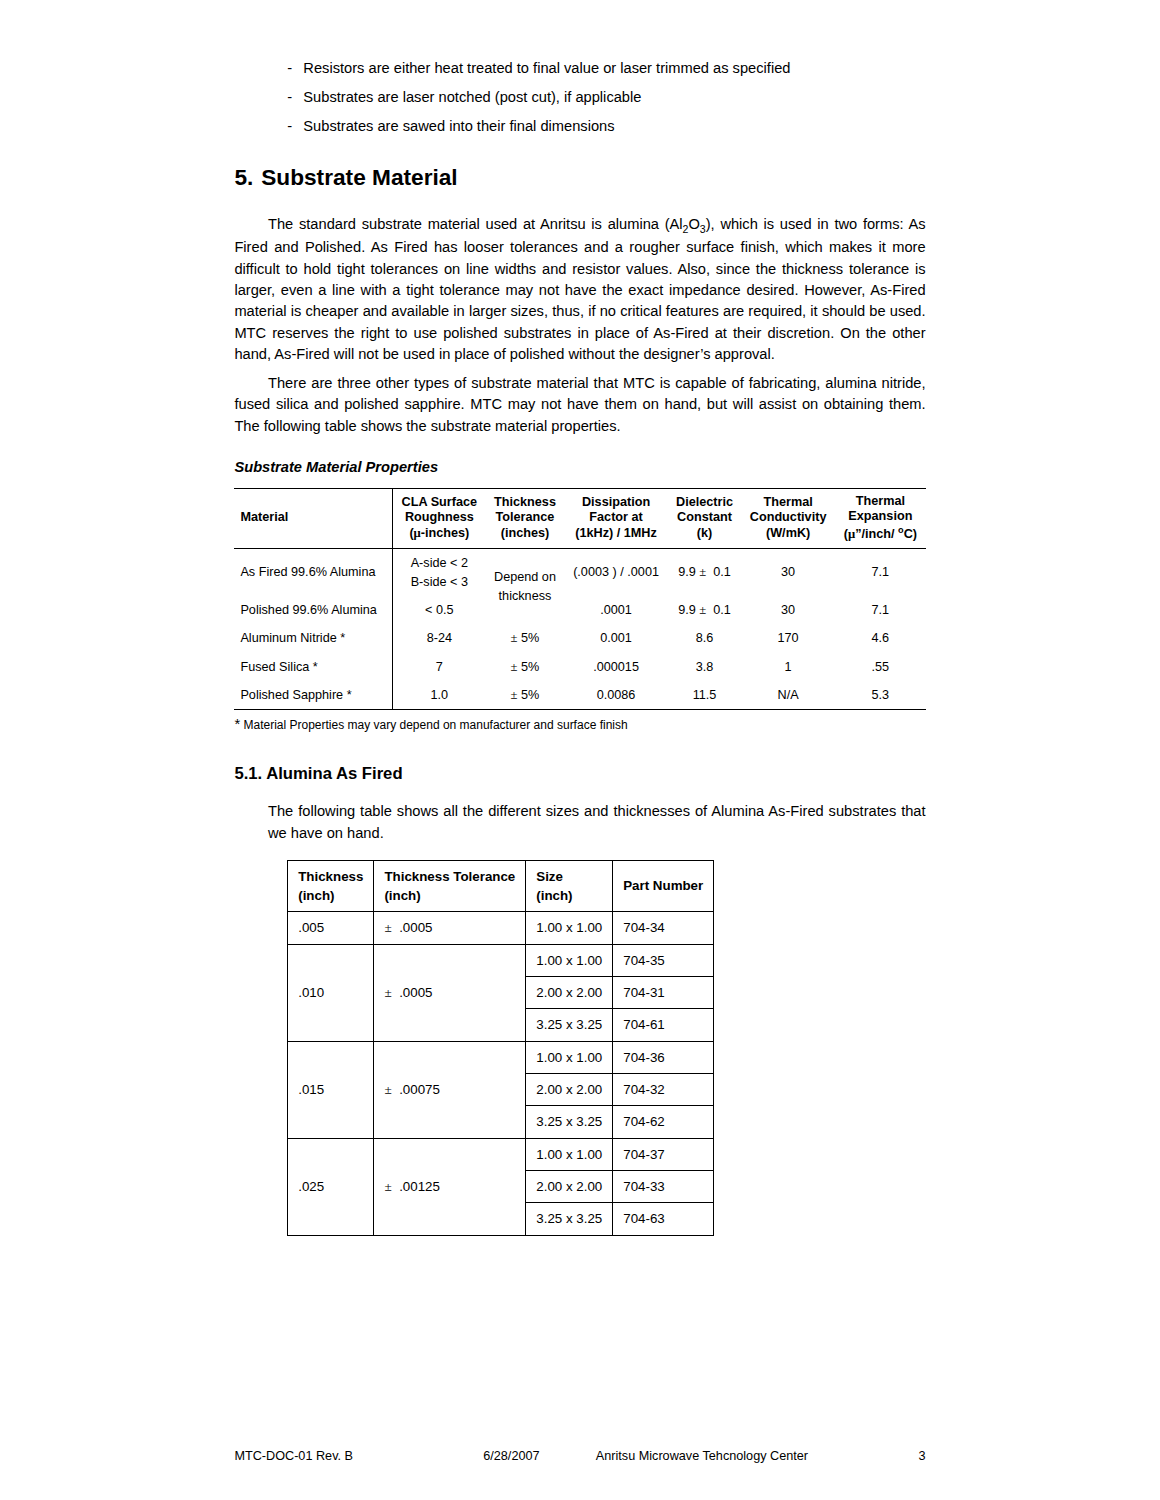Resistors are either heat treated to final value or laser trimmed as specified
Substrates are laser notched (post cut), if applicable
Substrates are sawed into their final dimensions
5. Substrate Material
The standard substrate material used at Anritsu is alumina (Al2O3), which is used in two forms: As Fired and Polished. As Fired has looser tolerances and a rougher surface finish, which makes it more difficult to hold tight tolerances on line widths and resistor values. Also, since the thickness tolerance is larger, even a line with a tight tolerance may not have the exact impedance desired. However, As-Fired material is cheaper and available in larger sizes, thus, if no critical features are required, it should be used. MTC reserves the right to use polished substrates in place of As-Fired at their discretion. On the other hand, As-Fired will not be used in place of polished without the designer’s approval.
There are three other types of substrate material that MTC is capable of fabricating, alumina nitride, fused silica and polished sapphire. MTC may not have them on hand, but will assist on obtaining them. The following table shows the substrate material properties.
Substrate Material Properties
| Material | CLA Surface Roughness ( μ -inches) | Thickness Tolerance (inches) | Dissipation Factor at (1kHz) / 1MHz | Dielectric Constant (k) | Thermal Conductivity (W/mK) | Thermal Expansion ( μ ”/inch/ o C) |
| --- | --- | --- | --- | --- | --- | --- |
| As Fired 99.6% Alumina | A-side < 2 B-side < 3 | Depend on thickness | (.0003 ) / .0001 | 9.9 ± 0.1 | 30 | 7.1 |
| Polished 99.6% Alumina | < 0.5 | .0001 | 9.9 ± 0.1 | 30 | 7.1 |
| Aluminum Nitride * | 8-24 | ± 5% | 0.001 | 8.6 | 170 | 4.6 |
| Fused Silica * | 7 | ± 5% | .000015 | 3.8 | 1 | .55 |
| Polished Sapphire * | 1.0 | ± 5% | 0.0086 | 11.5 | N/A | 5.3 |
* Material Properties may vary depend on manufacturer and surface finish
5.1. Alumina As Fired
The following table shows all the different sizes and thicknesses of Alumina As-Fired substrates that we have on hand.
| Thickness (inch) | Thickness Tolerance (inch) | Size (inch) | Part Number |
| --- | --- | --- | --- |
| .005 | ± .0005 | 1.00 x 1.00 | 704-34 |
| .010 | ± .0005 | 1.00 x 1.00 | 704-35 |
| 2.00 x 2.00 | 704-31 |
| 3.25 x 3.25 | 704-61 |
| .015 | ± .00075 | 1.00 x 1.00 | 704-36 |
| 2.00 x 2.00 | 704-32 |
| 3.25 x 3.25 | 704-62 |
| .025 | ± .00125 | 1.00 x 1.00 | 704-37 |
| 2.00 x 2.00 | 704-33 |
| 3.25 x 3.25 | 704-63 |
MTC-DOC-01 Rev. B
6/28/2007 Anritsu Microwave Tehcnology Center
3